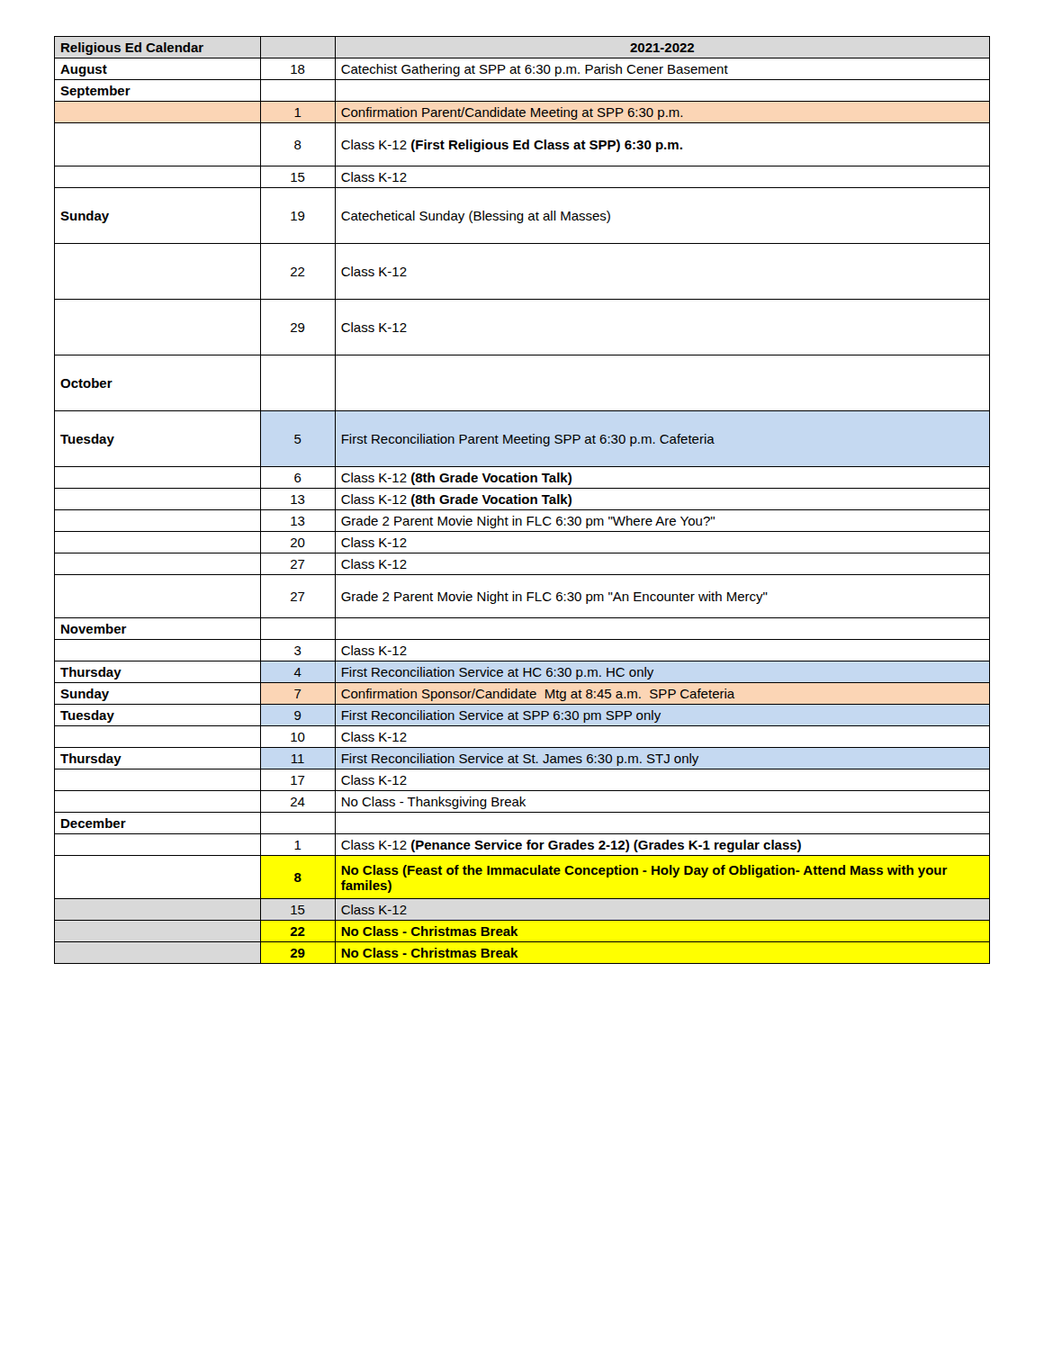| Religious Ed Calendar | | 2021-2022 |
| August | 18 | Catechist Gathering at SPP at 6:30 p.m. Parish Cener Basement |
| September | | |
| | 1 | Confirmation Parent/Candidate Meeting at SPP 6:30 p.m. |
| | 8 | Class K-12 (First Religious Ed Class at SPP) 6:30 p.m. |
| | 15 | Class K-12 |
| Sunday | 19 | Catechetical Sunday (Blessing at all Masses) |
| | 22 | Class K-12 |
| | 29 | Class K-12 |
| October | | |
| Tuesday | 5 | First Reconciliation Parent Meeting SPP at 6:30 p.m. Cafeteria |
| | 6 | Class K-12 (8th Grade Vocation Talk) |
| | 13 | Class K-12 (8th Grade Vocation Talk) |
| | 13 | Grade 2 Parent Movie Night in FLC 6:30 pm "Where Are You?" |
| | 20 | Class K-12 |
| | 27 | Class K-12 |
| | 27 | Grade 2 Parent Movie Night in FLC 6:30 pm "An Encounter with Mercy" |
| November | | |
| | 3 | Class K-12 |
| Thursday | 4 | First Reconciliation Service at HC 6:30 p.m. HC only |
| Sunday | 7 | Confirmation Sponsor/Candidate Mtg at 8:45 a.m. SPP Cafeteria |
| Tuesday | 9 | First Reconciliation Service at SPP 6:30 pm SPP only |
| | 10 | Class K-12 |
| Thursday | 11 | First Reconciliation Service at St. James 6:30 p.m. STJ only |
| | 17 | Class K-12 |
| | 24 | No Class - Thanksgiving Break |
| December | | |
| | 1 | Class K-12 (Penance Service for Grades 2-12) (Grades K-1 regular class) |
| | 8 | No Class (Feast of the Immaculate Conception - Holy Day of Obligation- Attend Mass with your familes) |
| | 15 | Class K-12 |
| | 22 | No Class - Christmas Break |
| | 29 | No Class - Christmas Break |